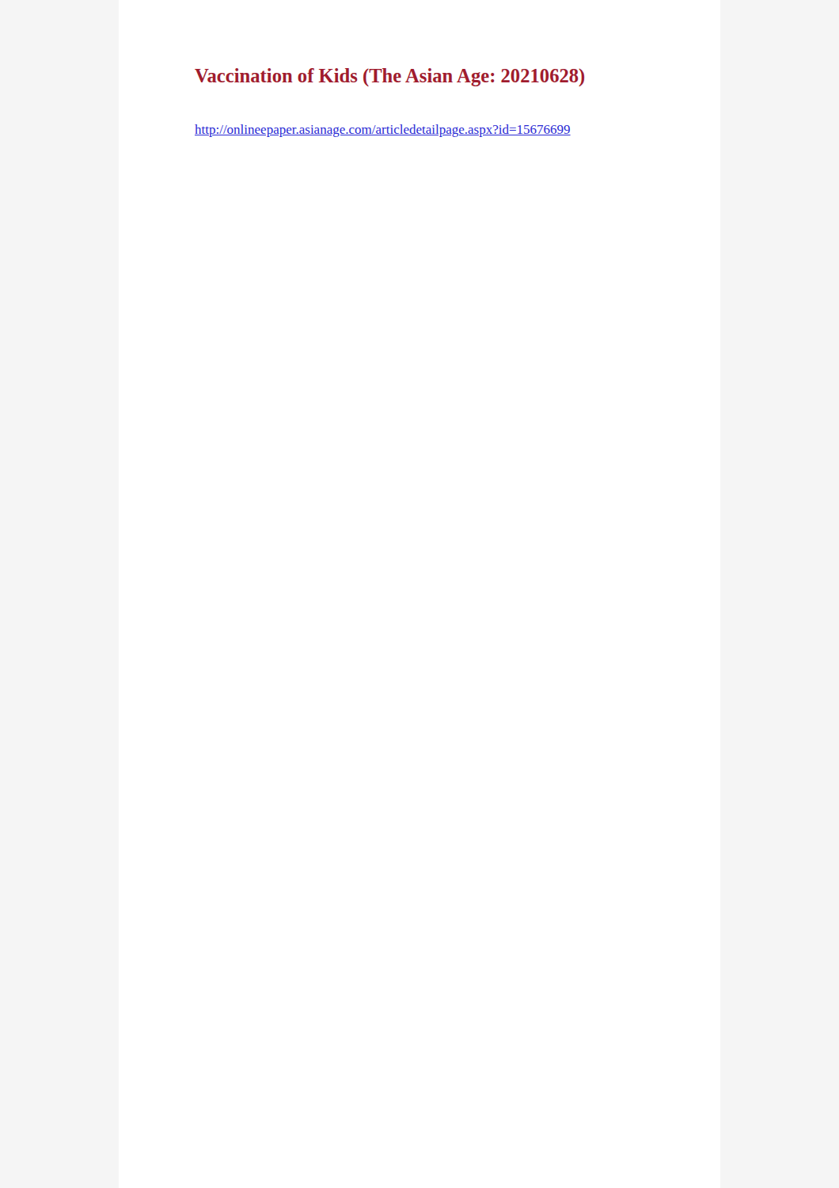Vaccination of Kids (The Asian Age: 20210628)
http://onlineepaper.asianage.com/articledetailpage.aspx?id=15676699